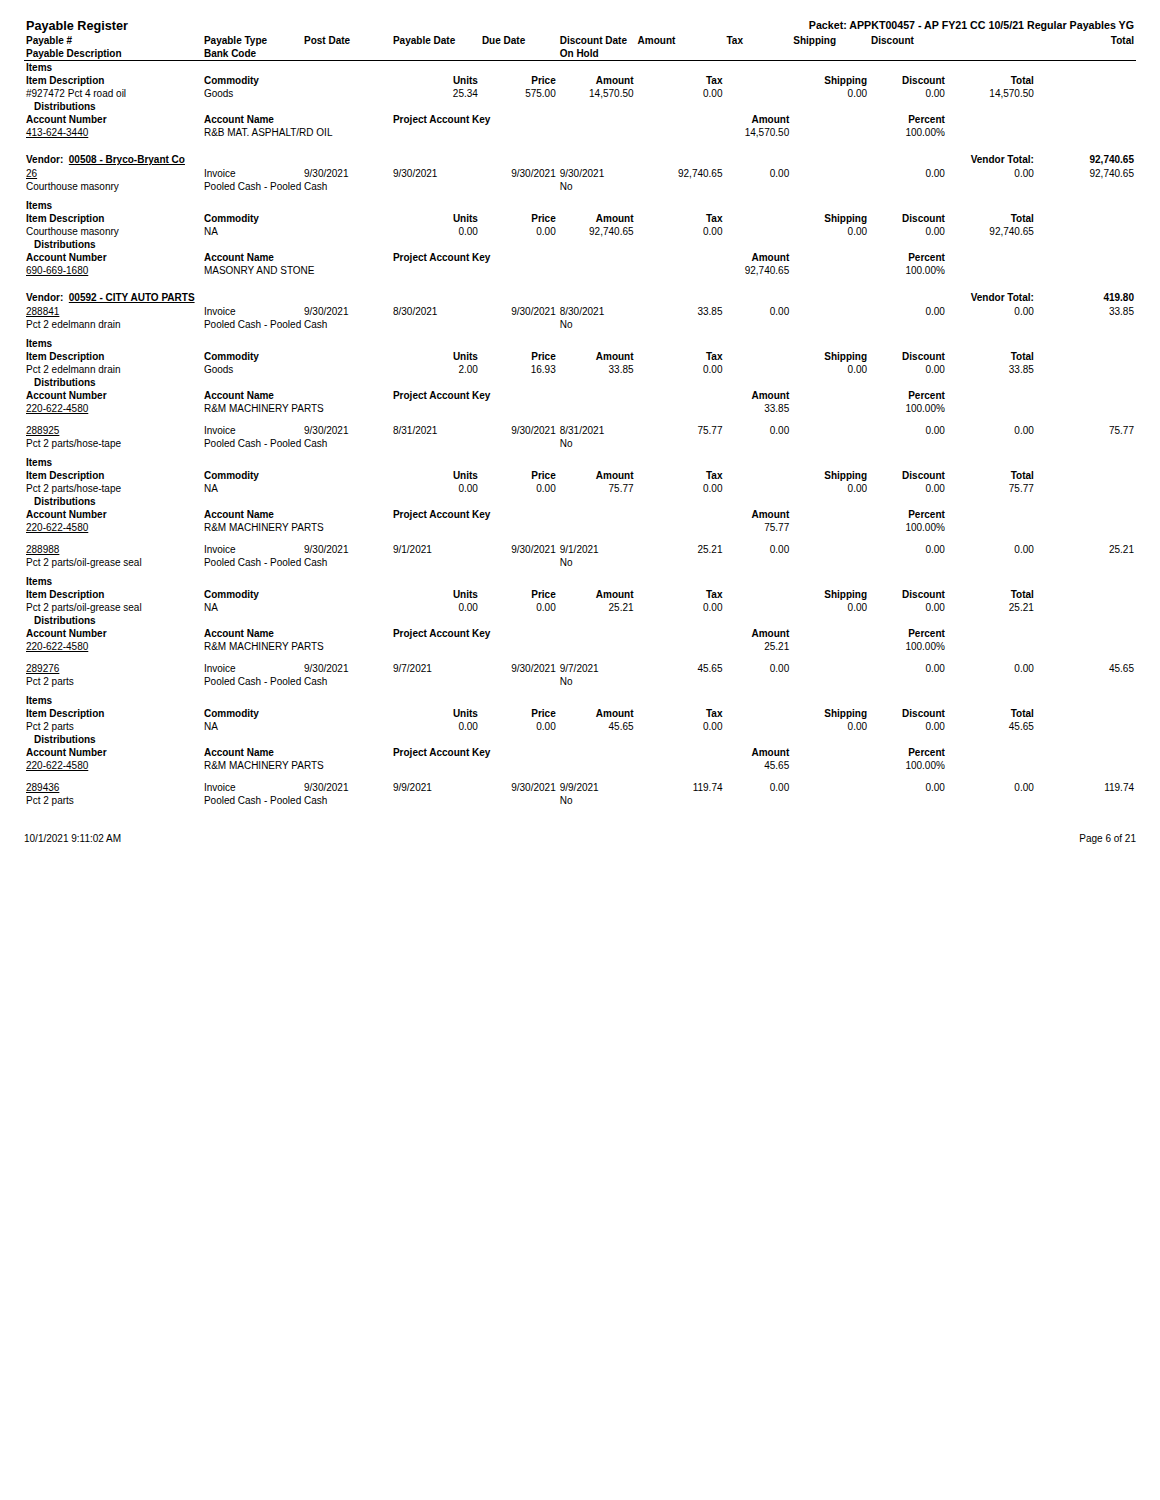| Payable Register | Packet: APPKT00457 - AP FY21 CC 10/5/21 Regular Payables YG |
| Payable # | Payable Type | Post Date | Payable Date | Due Date | Discount Date | Amount | Tax | Shipping | Discount | | Total |
| Payable Description | Bank Code | | | | On Hold | | | | | | |
| Items | |
| Item Description | Commodity | | Units | Price | Amount | Tax | Shipping | Discount | Total | |
| #927472 Pct 4 road oil | Goods | | 25.34 | 575.00 | 14,570.50 | 0.00 | 0.00 | 0.00 | 14,570.50 | |
| Distributions | |
| Account Number | Account Name | Project Account Key | Amount | Percent | |
| 413-624-3440 | R&B MAT. ASPHALT/RD OIL | | 14,570.50 | 100.00% | |
| Vendor: 00508 - Bryco-Bryant Co | | Vendor Total: | 92,740.65 |
| 26 | Invoice | 9/30/2021 | 9/30/2021 | 9/30/2021 | 9/30/2021 | 92,740.65 | 0.00 | 0.00 | 0.00 | 92,740.65 |
| Courthouse masonry | Pooled Cash - Pooled Cash | | No | |
| Items | |
| Item Description | Commodity | | Units | Price | Amount | Tax | Shipping | Discount | Total | |
| Courthouse masonry | NA | | 0.00 | 0.00 | 92,740.65 | 0.00 | 0.00 | 0.00 | 92,740.65 | |
| Distributions | |
| Account Number | Account Name | Project Account Key | Amount | Percent | |
| 690-669-1680 | MASONRY AND STONE | | 92,740.65 | 100.00% | |
| Vendor: 00592 - CITY AUTO PARTS | | Vendor Total: | 419.80 |
| 288841 | Invoice | 9/30/2021 | 8/30/2021 | 9/30/2021 | 8/30/2021 | 33.85 | 0.00 | 0.00 | 0.00 | 33.85 |
| Pct 2 edelmann drain | Pooled Cash - Pooled Cash | | No | |
| Items | |
| Item Description | Commodity | | Units | Price | Amount | Tax | Shipping | Discount | Total | |
| Pct 2 edelmann drain | Goods | | 2.00 | 16.93 | 33.85 | 0.00 | 0.00 | 0.00 | 33.85 | |
| Distributions | |
| Account Number | Account Name | Project Account Key | Amount | Percent | |
| 220-622-4580 | R&M MACHINERY PARTS | | 33.85 | 100.00% | |
| 288925 | Invoice | 9/30/2021 | 8/31/2021 | 9/30/2021 | 8/31/2021 | 75.77 | 0.00 | 0.00 | 0.00 | 75.77 |
| Pct 2 parts/hose-tape | Pooled Cash - Pooled Cash | | No | |
| Items | |
| Item Description | Commodity | | Units | Price | Amount | Tax | Shipping | Discount | Total | |
| Pct 2 parts/hose-tape | NA | | 0.00 | 0.00 | 75.77 | 0.00 | 0.00 | 0.00 | 75.77 | |
| Distributions | |
| Account Number | Account Name | Project Account Key | Amount | Percent | |
| 220-622-4580 | R&M MACHINERY PARTS | | 75.77 | 100.00% | |
| 288988 | Invoice | 9/30/2021 | 9/1/2021 | 9/30/2021 | 9/1/2021 | 25.21 | 0.00 | 0.00 | 0.00 | 25.21 |
| Pct 2 parts/oil-grease seal | Pooled Cash - Pooled Cash | | No | |
| Items | |
| Item Description | Commodity | | Units | Price | Amount | Tax | Shipping | Discount | Total | |
| Pct 2 parts/oil-grease seal | NA | | 0.00 | 0.00 | 25.21 | 0.00 | 0.00 | 0.00 | 25.21 | |
| Distributions | |
| Account Number | Account Name | Project Account Key | Amount | Percent | |
| 220-622-4580 | R&M MACHINERY PARTS | | 25.21 | 100.00% | |
| 289276 | Invoice | 9/30/2021 | 9/7/2021 | 9/30/2021 | 9/7/2021 | 45.65 | 0.00 | 0.00 | 0.00 | 45.65 |
| Pct 2 parts | Pooled Cash - Pooled Cash | | No | |
| Items | |
| Item Description | Commodity | | Units | Price | Amount | Tax | Shipping | Discount | Total | |
| Pct 2 parts | NA | | 0.00 | 0.00 | 45.65 | 0.00 | 0.00 | 0.00 | 45.65 | |
| Distributions | |
| Account Number | Account Name | Project Account Key | Amount | Percent | |
| 220-622-4580 | R&M MACHINERY PARTS | | 45.65 | 100.00% | |
| 289436 | Invoice | 9/30/2021 | 9/9/2021 | 9/30/2021 | 9/9/2021 | 119.74 | 0.00 | 0.00 | 0.00 | 119.74 |
| Pct 2 parts | Pooled Cash - Pooled Cash | | No | |
10/1/2021 9:11:02 AM
Page 6 of 21